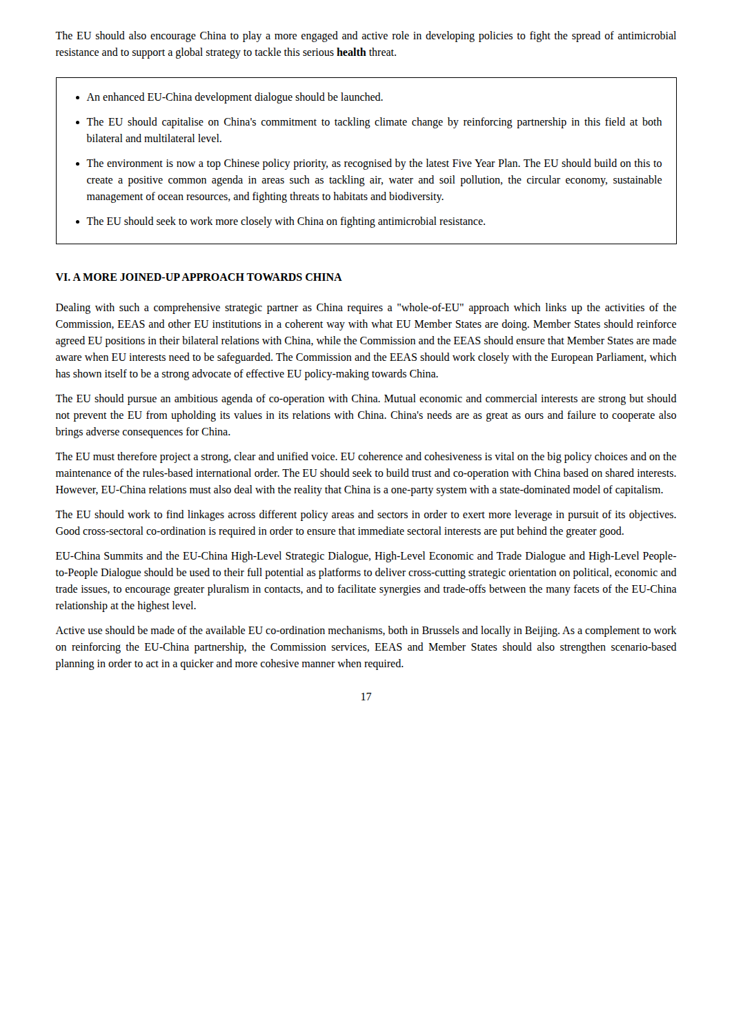The EU should also encourage China to play a more engaged and active role in developing policies to fight the spread of antimicrobial resistance and to support a global strategy to tackle this serious health threat.
An enhanced EU-China development dialogue should be launched.
The EU should capitalise on China's commitment to tackling climate change by reinforcing partnership in this field at both bilateral and multilateral level.
The environment is now a top Chinese policy priority, as recognised by the latest Five Year Plan. The EU should build on this to create a positive common agenda in areas such as tackling air, water and soil pollution, the circular economy, sustainable management of ocean resources, and fighting threats to habitats and biodiversity.
The EU should seek to work more closely with China on fighting antimicrobial resistance.
VI. A MORE JOINED-UP APPROACH TOWARDS CHINA
Dealing with such a comprehensive strategic partner as China requires a "whole-of-EU" approach which links up the activities of the Commission, EEAS and other EU institutions in a coherent way with what EU Member States are doing. Member States should reinforce agreed EU positions in their bilateral relations with China, while the Commission and the EEAS should ensure that Member States are made aware when EU interests need to be safeguarded. The Commission and the EEAS should work closely with the European Parliament, which has shown itself to be a strong advocate of effective EU policy-making towards China.
The EU should pursue an ambitious agenda of co-operation with China. Mutual economic and commercial interests are strong but should not prevent the EU from upholding its values in its relations with China. China's needs are as great as ours and failure to cooperate also brings adverse consequences for China.
The EU must therefore project a strong, clear and unified voice. EU coherence and cohesiveness is vital on the big policy choices and on the maintenance of the rules-based international order. The EU should seek to build trust and co-operation with China based on shared interests. However, EU-China relations must also deal with the reality that China is a one-party system with a state-dominated model of capitalism.
The EU should work to find linkages across different policy areas and sectors in order to exert more leverage in pursuit of its objectives. Good cross-sectoral co-ordination is required in order to ensure that immediate sectoral interests are put behind the greater good.
EU-China Summits and the EU-China High-Level Strategic Dialogue, High-Level Economic and Trade Dialogue and High-Level People-to-People Dialogue should be used to their full potential as platforms to deliver cross-cutting strategic orientation on political, economic and trade issues, to encourage greater pluralism in contacts, and to facilitate synergies and trade-offs between the many facets of the EU-China relationship at the highest level.
Active use should be made of the available EU co-ordination mechanisms, both in Brussels and locally in Beijing. As a complement to work on reinforcing the EU-China partnership, the Commission services, EEAS and Member States should also strengthen scenario-based planning in order to act in a quicker and more cohesive manner when required.
17